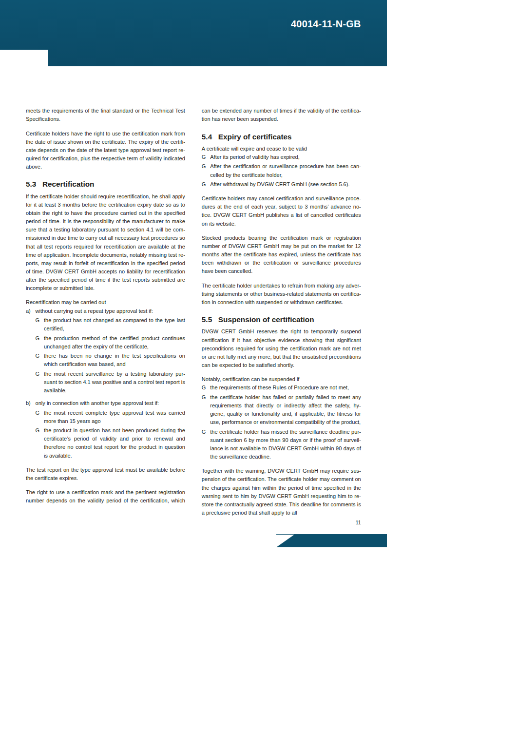40014-11-N-GB
meets the requirements of the final standard or the Technical Test Specifications.
Certificate holders have the right to use the certification mark from the date of issue shown on the certificate. The expiry of the certificate depends on the date of the latest type approval test report required for certification, plus the respective term of validity indicated above.
5.3 Recertification
If the certificate holder should require recertification, he shall apply for it at least 3 months before the certification expiry date so as to obtain the right to have the procedure carried out in the specified period of time. It is the responsibility of the manufacturer to make sure that a testing laboratory pursuant to section 4.1 will be commissioned in due time to carry out all necessary test procedures so that all test reports required for recertification are available at the time of application. Incomplete documents, notably missing test reports, may result in forfeit of recertification in the specified period of time. DVGW CERT GmbH accepts no liability for recertification after the specified period of time if the test reports submitted are incomplete or submitted late.
Recertification may be carried out
without carrying out a repeat type approval test if:
the product has not changed as compared to the type last certified,
the production method of the certified product continues unchanged after the expiry of the certificate,
there has been no change in the test specifications on which certification was based, and
the most recent surveillance by a testing laboratory pursuant to section 4.1 was positive and a control test report is available.
only in connection with another type approval test if:
the most recent complete type approval test was carried more than 15 years ago
the product in question has not been produced during the certificate’s period of validity and prior to renewal and therefore no control test report for the product in question is available.
The test report on the type approval test must be available before the certificate expires.
The right to use a certification mark and the pertinent registration number depends on the validity period of the certification, which can be extended any number of times if the validity of the certification has never been suspended.
5.4 Expiry of certificates
A certificate will expire and cease to be valid
After its period of validity has expired,
After the certification or surveillance procedure has been cancelled by the certificate holder,
After withdrawal by DVGW CERT GmbH (see section 5.6).
Certificate holders may cancel certification and surveillance procedures at the end of each year, subject to 3 months’ advance notice. DVGW CERT GmbH publishes a list of cancelled certificates on its website.
Stocked products bearing the certification mark or registration number of DVGW CERT GmbH may be put on the market for 12 months after the certificate has expired, unless the certificate has been withdrawn or the certification or surveillance procedures have been cancelled.
The certificate holder undertakes to refrain from making any advertising statements or other business-related statements on certification in connection with suspended or withdrawn certificates.
5.5 Suspension of certification
DVGW CERT GmbH reserves the right to temporarily suspend certification if it has objective evidence showing that significant preconditions required for using the certification mark are not met or are not fully met any more, but that the unsatisfied preconditions can be expected to be satisfied shortly.
Notably, certification can be suspended if
the requirements of these Rules of Procedure are not met,
the certificate holder has failed or partially failed to meet any requirements that directly or indirectly affect the safety, hygiene, quality or functionality and, if applicable, the fitness for use, performance or environmental compatibility of the product,
the certificate holder has missed the surveillance deadline pursuant section 6 by more than 90 days or if the proof of surveillance is not available to DVGW CERT GmbH within 90 days of the surveillance deadline.
Together with the warning, DVGW CERT GmbH may require suspension of the certification. The certificate holder may comment on the charges against him within the period of time specified in the warning sent to him by DVGW CERT GmbH requesting him to restore the contractually agreed state. This deadline for comments is a preclusive period that shall apply to all
11